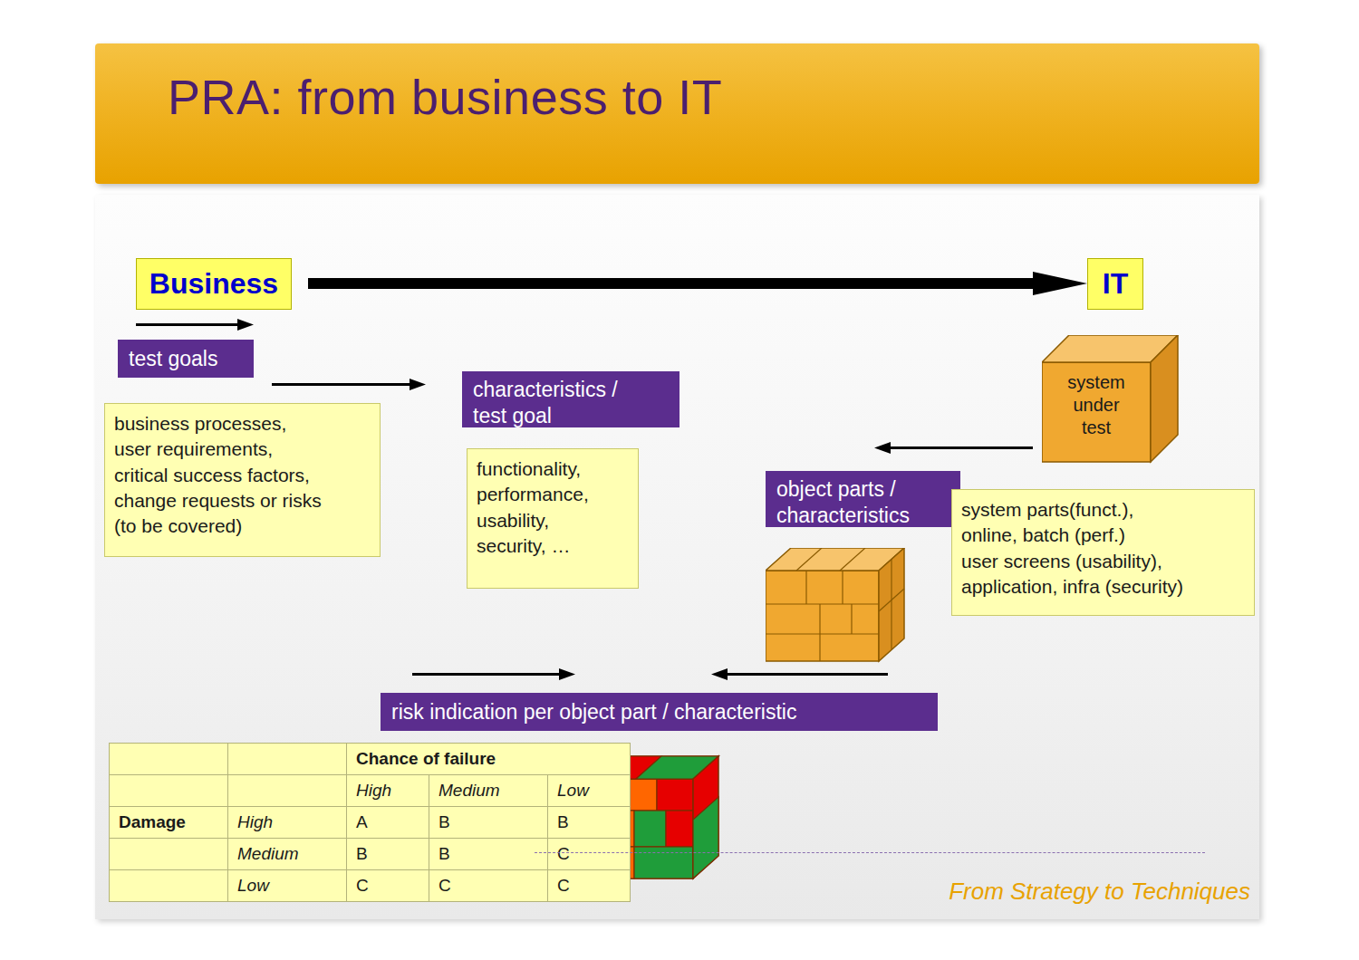PRA: from business to IT
Business
IT
test goals
characteristics /
test goal
object parts /
characteristics
risk indication per object part / characteristic
business processes,
user requirements,
critical success factors,
change requests or risks
(to be covered)
functionality,
performance,
usability,
security, …
system parts(funct.),
online, batch (perf.)
user screens (usability),
application, infra (security)
system
under
test
| | | Chance of failure |
| | | High | Medium | Low |
| Damage | High | A | B | B |
| | Medium | B | B | C |
| | Low | C | C | C |
From Strategy to Techniques